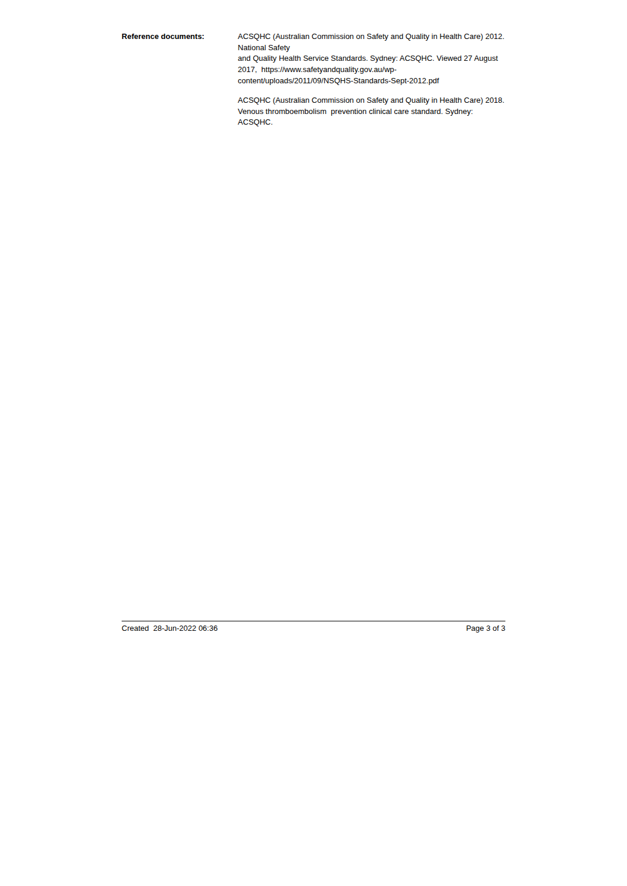| Reference documents: | ACSQHC (Australian Commission on Safety and Quality in Health Care) 2012. National Safety and Quality Health Service Standards. Sydney: ACSQHC. Viewed 27 August 2017, https://www.safetyandquality.gov.au/wp-content/uploads/2011/09/NSQHS-Standards-Sept-2012.pdf ACSQHC (Australian Commission on Safety and Quality in Health Care) 2018. Venous thromboembolism prevention clinical care standard. Sydney: ACSQHC. |
Created 28-Jun-2022 06:36 Page 3 of 3